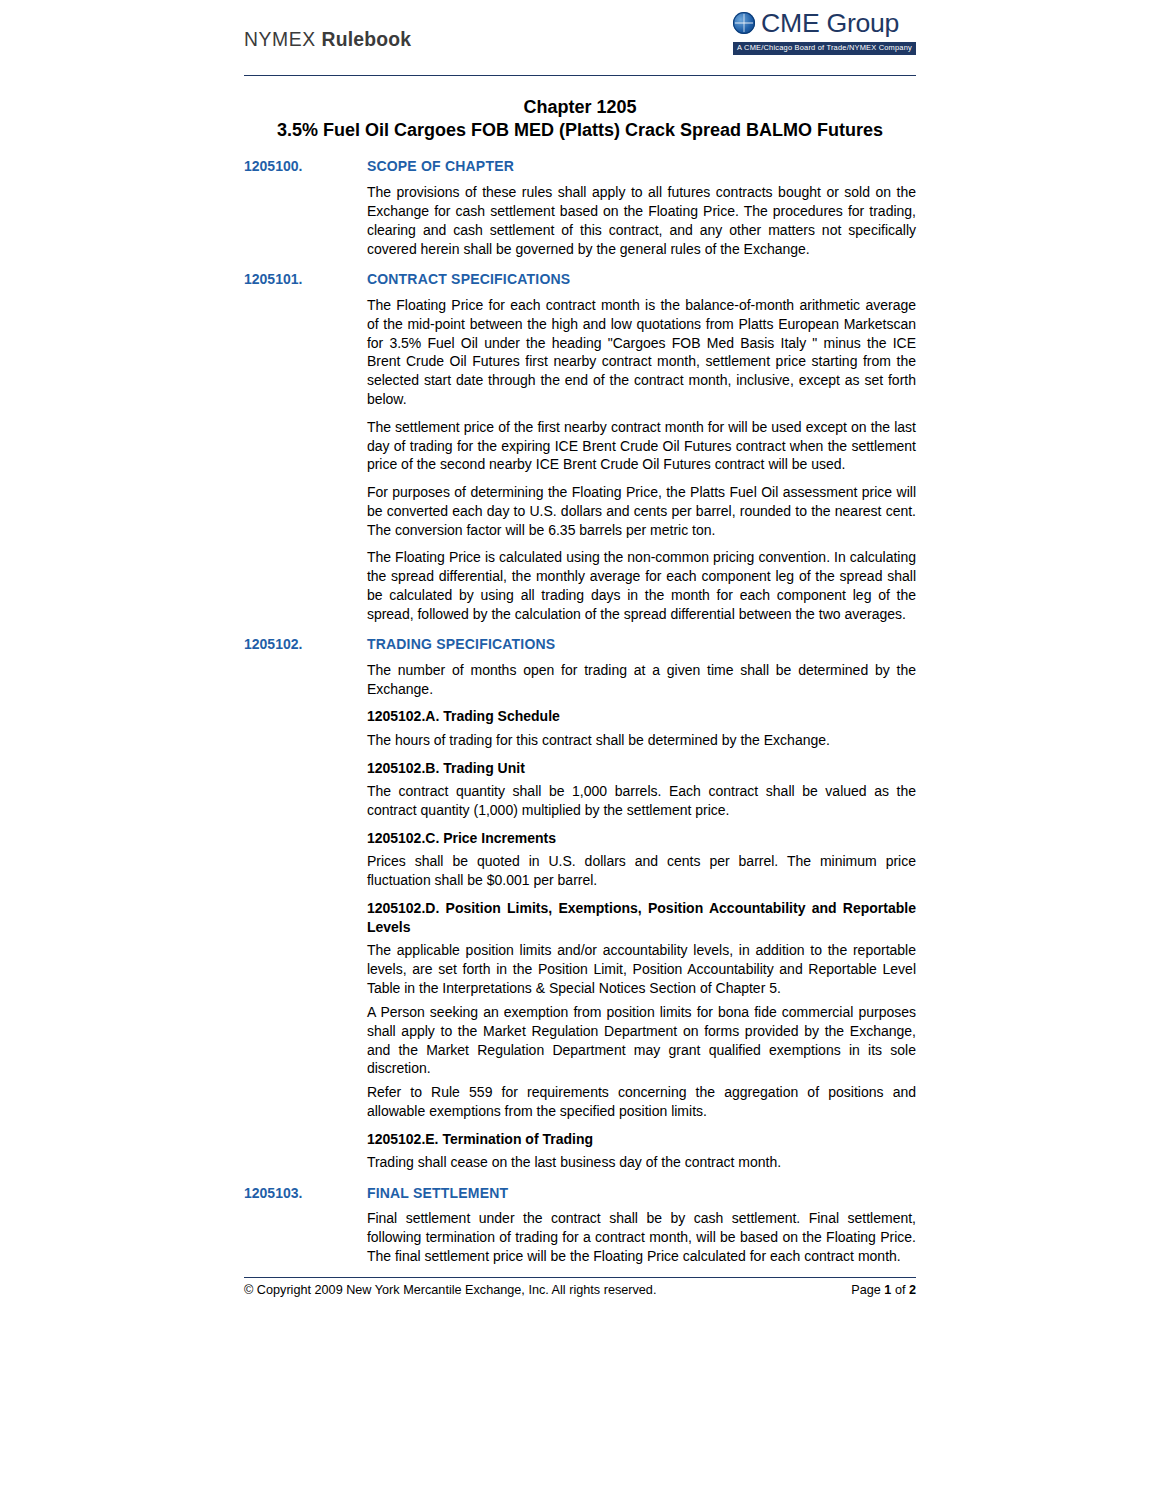NYMEX Rulebook
CME Group
A CME/Chicago Board of Trade/NYMEX Company
Chapter 1205
3.5% Fuel Oil Cargoes FOB MED (Platts) Crack Spread BALMO Futures
1205100.
SCOPE OF CHAPTER
The provisions of these rules shall apply to all futures contracts bought or sold on the Exchange for cash settlement based on the Floating Price. The procedures for trading, clearing and cash settlement of this contract, and any other matters not specifically covered herein shall be governed by the general rules of the Exchange.
1205101.
CONTRACT SPECIFICATIONS
The Floating Price for each contract month is the balance-of-month arithmetic average of the mid-point between the high and low quotations from Platts European Marketscan for 3.5% Fuel Oil under the heading "Cargoes FOB Med Basis Italy " minus the ICE Brent Crude Oil Futures first nearby contract month, settlement price starting from the selected start date through the end of the contract month, inclusive, except as set forth below.
The settlement price of the first nearby contract month for will be used except on the last day of trading for the expiring ICE Brent Crude Oil Futures contract when the settlement price of the second nearby ICE Brent Crude Oil Futures contract will be used.
For purposes of determining the Floating Price, the Platts Fuel Oil assessment price will be converted each day to U.S. dollars and cents per barrel, rounded to the nearest cent. The conversion factor will be 6.35 barrels per metric ton.
The Floating Price is calculated using the non-common pricing convention. In calculating the spread differential, the monthly average for each component leg of the spread shall be calculated by using all trading days in the month for each component leg of the spread, followed by the calculation of the spread differential between the two averages.
1205102.
TRADING SPECIFICATIONS
The number of months open for trading at a given time shall be determined by the Exchange.
1205102.A. Trading Schedule
The hours of trading for this contract shall be determined by the Exchange.
1205102.B. Trading Unit
The contract quantity shall be 1,000 barrels. Each contract shall be valued as the contract quantity (1,000) multiplied by the settlement price.
1205102.C. Price Increments
Prices shall be quoted in U.S. dollars and cents per barrel. The minimum price fluctuation shall be $0.001 per barrel.
1205102.D. Position Limits, Exemptions, Position Accountability and Reportable Levels
The applicable position limits and/or accountability levels, in addition to the reportable levels, are set forth in the Position Limit, Position Accountability and Reportable Level Table in the Interpretations & Special Notices Section of Chapter 5.
A Person seeking an exemption from position limits for bona fide commercial purposes shall apply to the Market Regulation Department on forms provided by the Exchange, and the Market Regulation Department may grant qualified exemptions in its sole discretion.
Refer to Rule 559 for requirements concerning the aggregation of positions and allowable exemptions from the specified position limits.
1205102.E. Termination of Trading
Trading shall cease on the last business day of the contract month.
1205103.
FINAL SETTLEMENT
Final settlement under the contract shall be by cash settlement. Final settlement, following termination of trading for a contract month, will be based on the Floating Price. The final settlement price will be the Floating Price calculated for each contract month.
© Copyright 2009 New York Mercantile Exchange, Inc. All rights reserved.
Page 1 of 2